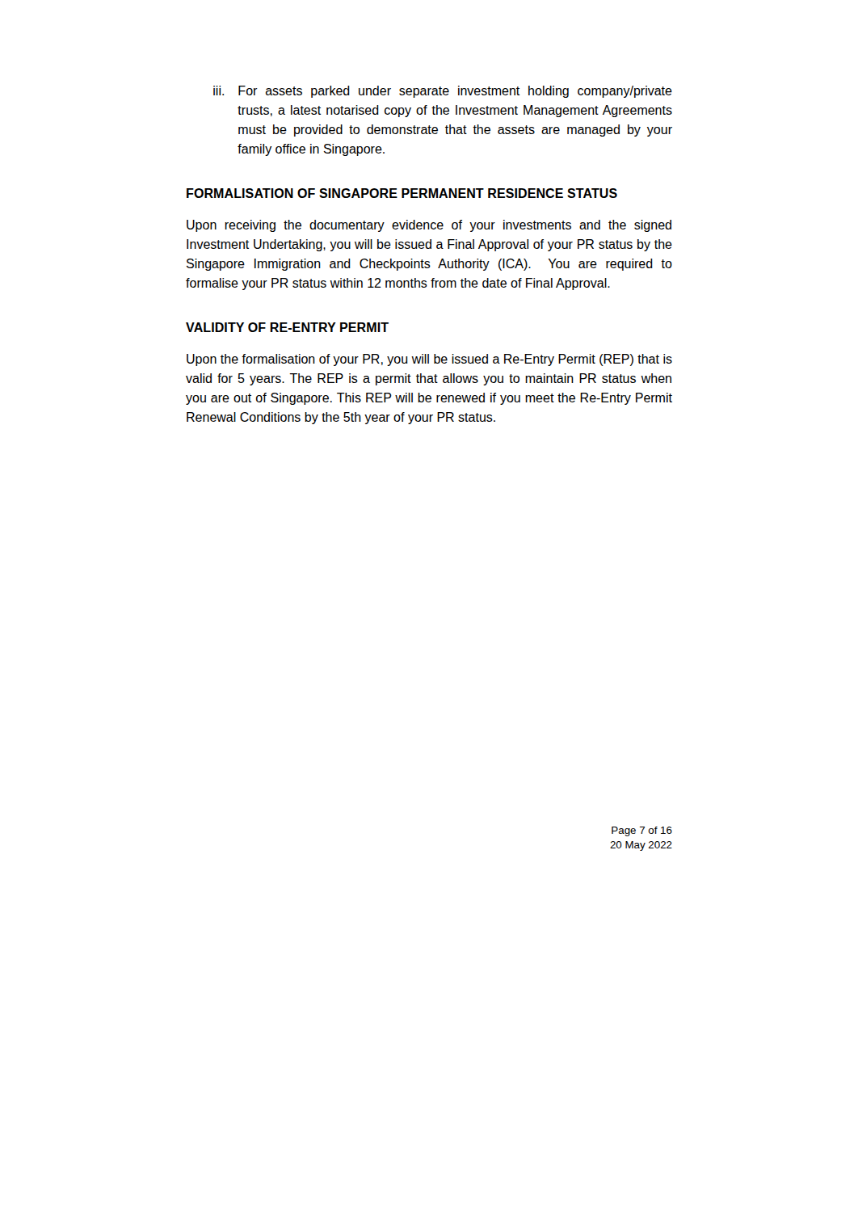For assets parked under separate investment holding company/private trusts, a latest notarised copy of the Investment Management Agreements must be provided to demonstrate that the assets are managed by your family office in Singapore.
FORMALISATION OF SINGAPORE PERMANENT RESIDENCE STATUS
Upon receiving the documentary evidence of your investments and the signed Investment Undertaking, you will be issued a Final Approval of your PR status by the Singapore Immigration and Checkpoints Authority (ICA). You are required to formalise your PR status within 12 months from the date of Final Approval.
VALIDITY OF RE-ENTRY PERMIT
Upon the formalisation of your PR, you will be issued a Re-Entry Permit (REP) that is valid for 5 years. The REP is a permit that allows you to maintain PR status when you are out of Singapore. This REP will be renewed if you meet the Re-Entry Permit Renewal Conditions by the 5th year of your PR status.
Page 7 of 16 20 May 2022